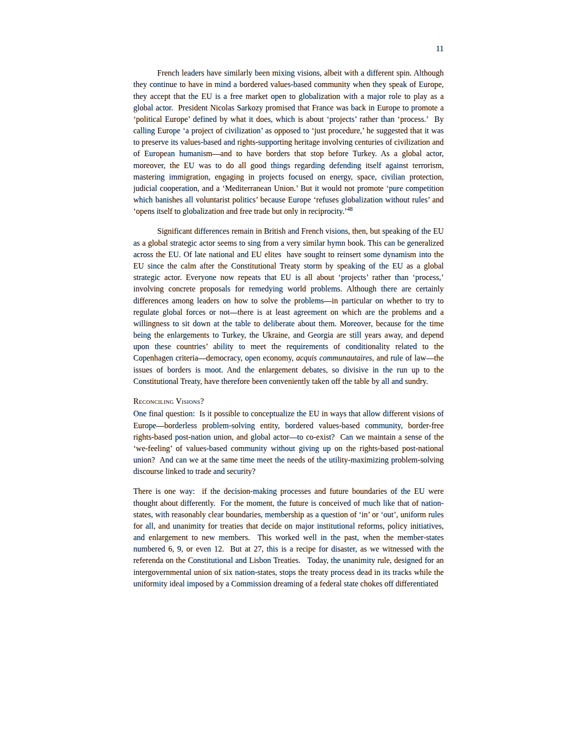11
French leaders have similarly been mixing visions, albeit with a different spin. Although they continue to have in mind a bordered values-based community when they speak of Europe, they accept that the EU is a free market open to globalization with a major role to play as a global actor. President Nicolas Sarkozy promised that France was back in Europe to promote a ‘political Europe’ defined by what it does, which is about ‘projects’ rather than ‘process.’ By calling Europe ‘a project of civilization’ as opposed to ‘just procedure,’ he suggested that it was to preserve its values-based and rights-supporting heritage involving centuries of civilization and of European humanism—and to have borders that stop before Turkey. As a global actor, moreover, the EU was to do all good things regarding defending itself against terrorism, mastering immigration, engaging in projects focused on energy, space, civilian protection, judicial cooperation, and a ‘Mediterranean Union.’ But it would not promote ‘pure competition which banishes all voluntarist politics’ because Europe ‘refuses globalization without rules’ and ‘opens itself to globalization and free trade but only in reciprocity.’48
Significant differences remain in British and French visions, then, but speaking of the EU as a global strategic actor seems to sing from a very similar hymn book. This can be generalized across the EU. Of late national and EU elites have sought to reinsert some dynamism into the EU since the calm after the Constitutional Treaty storm by speaking of the EU as a global strategic actor. Everyone now repeats that EU is all about ‘projects’ rather than ‘process,’ involving concrete proposals for remedying world problems. Although there are certainly differences among leaders on how to solve the problems—in particular on whether to try to regulate global forces or not—there is at least agreement on which are the problems and a willingness to sit down at the table to deliberate about them. Moreover, because for the time being the enlargements to Turkey, the Ukraine, and Georgia are still years away, and depend upon these countries’ ability to meet the requirements of conditionality related to the Copenhagen criteria—democracy, open economy, acquis communautaires, and rule of law—the issues of borders is moot. And the enlargement debates, so divisive in the run up to the Constitutional Treaty, have therefore been conveniently taken off the table by all and sundry.
Reconciling Visions?
One final question: Is it possible to conceptualize the EU in ways that allow different visions of Europe—borderless problem-solving entity, bordered values-based community, border-free rights-based post-nation union, and global actor—to co-exist? Can we maintain a sense of the ‘we-feeling’ of values-based community without giving up on the rights-based post-national union? And can we at the same time meet the needs of the utility-maximizing problem-solving discourse linked to trade and security?
There is one way: if the decision-making processes and future boundaries of the EU were thought about differently. For the moment, the future is conceived of much like that of nation-states, with reasonably clear boundaries, membership as a question of ‘in’ or ‘out’, uniform rules for all, and unanimity for treaties that decide on major institutional reforms, policy initiatives, and enlargement to new members. This worked well in the past, when the member-states numbered 6, 9, or even 12. But at 27, this is a recipe for disaster, as we witnessed with the referenda on the Constitutional and Lisbon Treaties. Today, the unanimity rule, designed for an intergovernmental union of six nation-states, stops the treaty process dead in its tracks while the uniformity ideal imposed by a Commission dreaming of a federal state chokes off differentiated